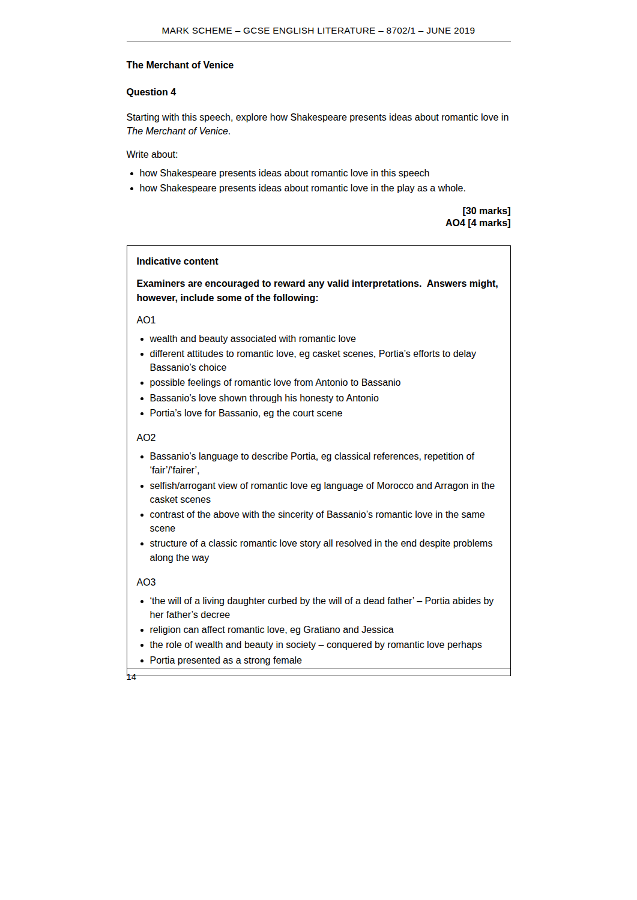MARK SCHEME – GCSE ENGLISH LITERATURE – 8702/1 – JUNE 2019
The Merchant of Venice
Question 4
Starting with this speech, explore how Shakespeare presents ideas about romantic love in The Merchant of Venice.
Write about:
how Shakespeare presents ideas about romantic love in this speech
how Shakespeare presents ideas about romantic love in the play as a whole.
[30 marks]AO4 [4 marks]
Indicative content
Examiners are encouraged to reward any valid interpretations. Answers might, however, include some of the following:
AO1
wealth and beauty associated with romantic love
different attitudes to romantic love, eg casket scenes, Portia’s efforts to delay Bassanio’s choice
possible feelings of romantic love from Antonio to Bassanio
Bassanio’s love shown through his honesty to Antonio
Portia’s love for Bassanio, eg the court scene
AO2
Bassanio’s language to describe Portia, eg classical references, repetition of ‘fair’/‘fairer’,
selfish/arrogant view of romantic love eg language of Morocco and Arragon in the casket scenes
contrast of the above with the sincerity of Bassanio’s romantic love in the same scene
structure of a classic romantic love story all resolved in the end despite problems along the way
AO3
‘the will of a living daughter curbed by the will of a dead father’ – Portia abides by her father’s decree
religion can affect romantic love, eg Gratiano and Jessica
the role of wealth and beauty in society – conquered by romantic love perhaps
Portia presented as a strong female
14